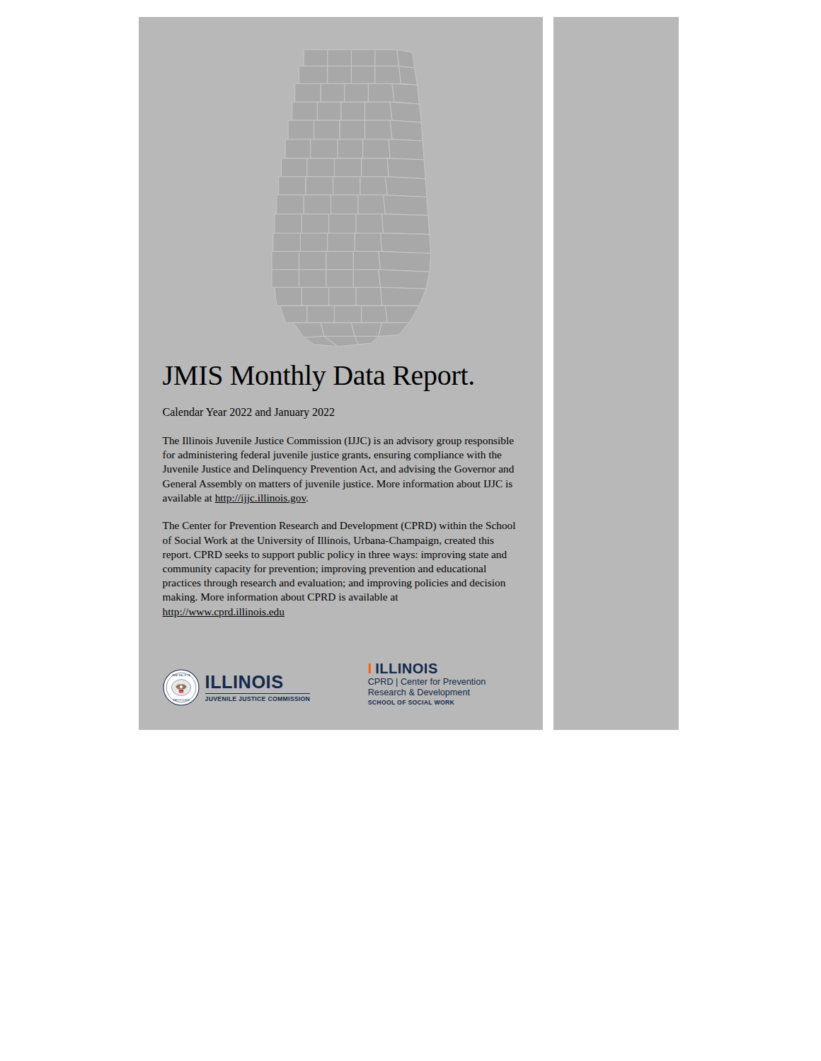JMIS Monthly Data Report.
Calendar Year 2022 and January 2022
The Illinois Juvenile Justice Commission (IJJC) is an advisory group responsible for administering federal juvenile justice grants, ensuring compliance with the Juvenile Justice and Delinquency Prevention Act, and advising the Governor and General Assembly on matters of juvenile justice. More information about IJJC is available at http://ijjc.illinois.gov.
The Center for Prevention Research and Development (CPRD) within the School of Social Work at the University of Illinois, Urbana-Champaign, created this report. CPRD seeks to support public policy in three ways: improving state and community capacity for prevention; improving prevention and educational practices through research and evaluation; and improving policies and decision making. More information about CPRD is available at http://www.cprd.illinois.edu
GREAT SEAL OF THE STATE OF ILLINOIS STATE
ILLINOIS
JUVENILE JUSTICE COMMISSION
I ILLINOIS
CPRD | Center for Prevention
Research & Development
SCHOOL OF SOCIAL WORK